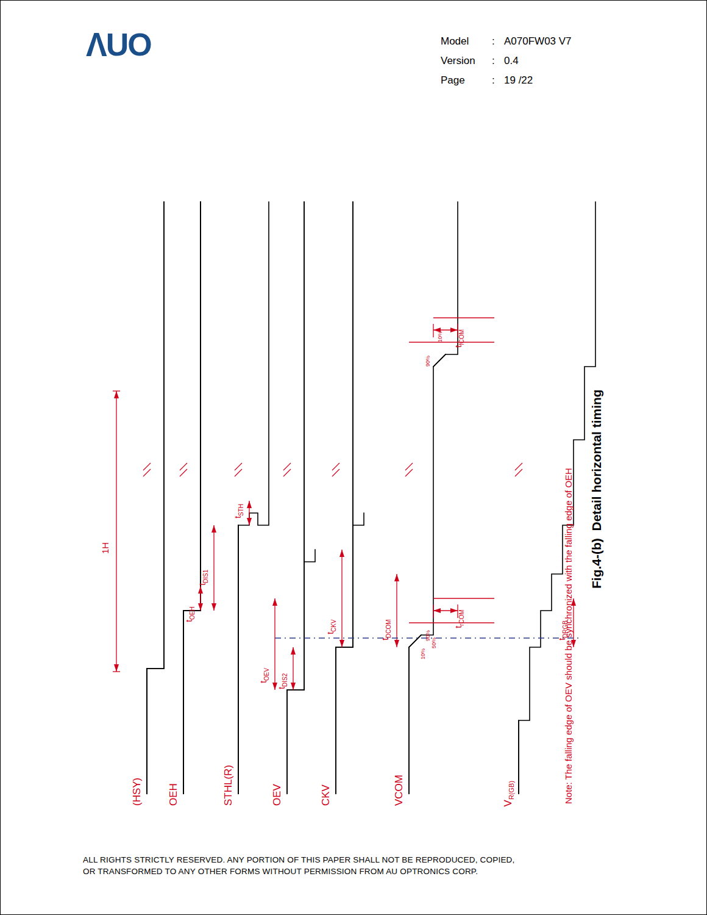ΛUO
| Model | : | A070FW03 V7 |
| Version | : | 0.4 |
| Page | : | 19 /22 |
1H
tOEH
tDIS1
tSTH
tOEV
tDIS2
tCKV
tDCOM
tfCOM
trCOM
tDRGB
90%
10%
90%
50%
10%
(HSY)
OEH
STHL(R)
OEV
CKV
VCOM
VR(GB)
Note: The falling edge of OEV should be synchronized with the falling edge of OEH
Fig.4-(b) Detail horizontal timing
ALL RIGHTS STRICTLY RESERVED. ANY PORTION OF THIS PAPER SHALL NOT BE REPRODUCED, COPIED,
OR TRANSFORMED TO ANY OTHER FORMS WITHOUT PERMISSION FROM AU OPTRONICS CORP.